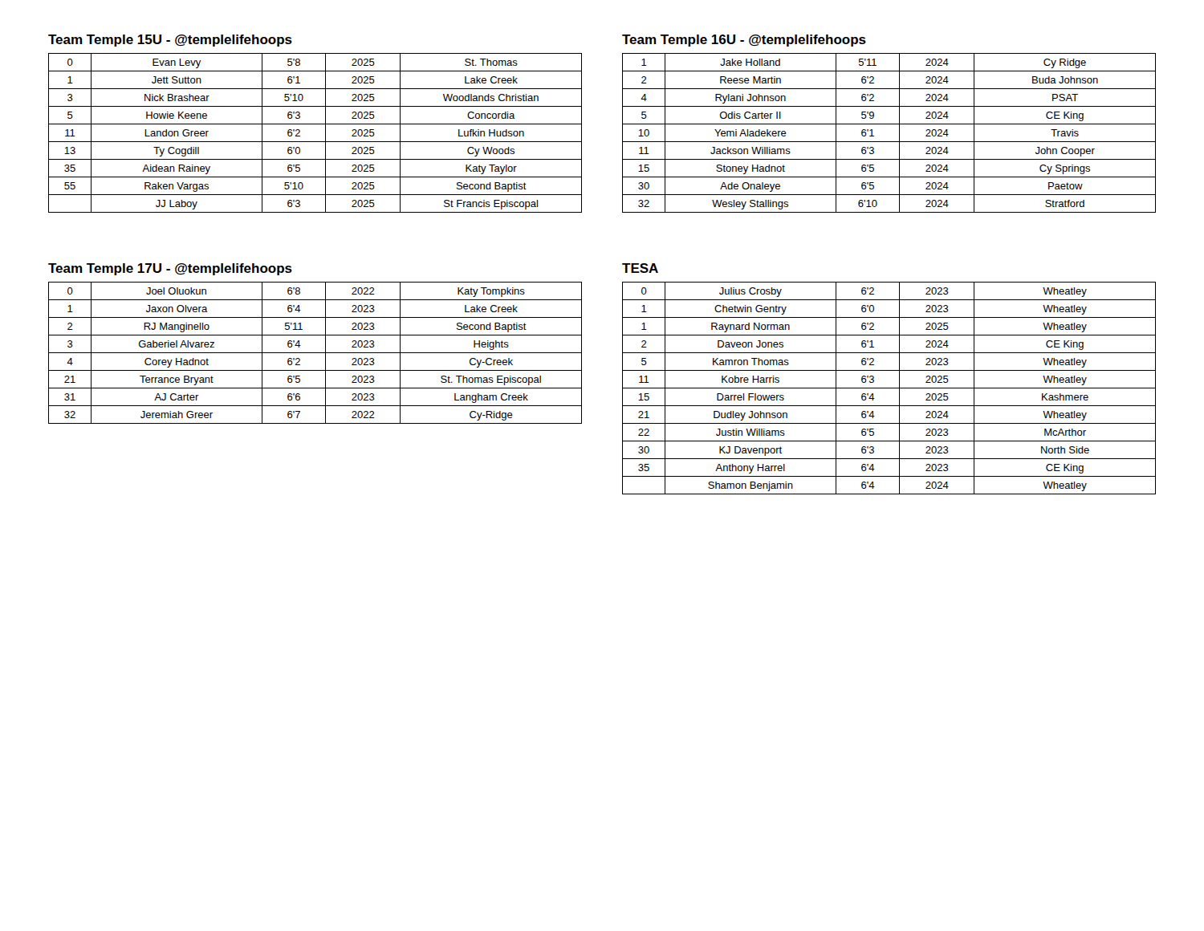Team Temple 15U - @templelifehoops
| 0 | Evan Levy | 5'8 | 2025 | St. Thomas |
| 1 | Jett Sutton | 6'1 | 2025 | Lake Creek |
| 3 | Nick Brashear | 5'10 | 2025 | Woodlands Christian |
| 5 | Howie Keene | 6'3 | 2025 | Concordia |
| 11 | Landon Greer | 6'2 | 2025 | Lufkin Hudson |
| 13 | Ty Cogdill | 6'0 | 2025 | Cy Woods |
| 35 | Aidean Rainey | 6'5 | 2025 | Katy Taylor |
| 55 | Raken Vargas | 5'10 | 2025 | Second Baptist |
| | JJ Laboy | 6'3 | 2025 | St Francis Episcopal |
Team Temple 16U - @templelifehoops
| 1 | Jake Holland | 5'11 | 2024 | Cy Ridge |
| 2 | Reese Martin | 6'2 | 2024 | Buda Johnson |
| 4 | Rylani Johnson | 6'2 | 2024 | PSAT |
| 5 | Odis Carter II | 5'9 | 2024 | CE King |
| 10 | Yemi Aladekere | 6'1 | 2024 | Travis |
| 11 | Jackson Williams | 6'3 | 2024 | John Cooper |
| 15 | Stoney Hadnot | 6'5 | 2024 | Cy Springs |
| 30 | Ade Onaleye | 6'5 | 2024 | Paetow |
| 32 | Wesley Stallings | 6'10 | 2024 | Stratford |
Team Temple 17U - @templelifehoops
| 0 | Joel Oluokun | 6'8 | 2022 | Katy Tompkins |
| 1 | Jaxon Olvera | 6'4 | 2023 | Lake Creek |
| 2 | RJ Manginello | 5'11 | 2023 | Second Baptist |
| 3 | Gaberiel Alvarez | 6'4 | 2023 | Heights |
| 4 | Corey Hadnot | 6'2 | 2023 | Cy-Creek |
| 21 | Terrance Bryant | 6'5 | 2023 | St. Thomas Episcopal |
| 31 | AJ Carter | 6'6 | 2023 | Langham Creek |
| 32 | Jeremiah Greer | 6'7 | 2022 | Cy-Ridge |
TESA
| 0 | Julius Crosby | 6'2 | 2023 | Wheatley |
| 1 | Chetwin Gentry | 6'0 | 2023 | Wheatley |
| 1 | Raynard Norman | 6'2 | 2025 | Wheatley |
| 2 | Daveon Jones | 6'1 | 2024 | CE King |
| 5 | Kamron Thomas | 6'2 | 2023 | Wheatley |
| 11 | Kobre Harris | 6'3 | 2025 | Wheatley |
| 15 | Darrel Flowers | 6'4 | 2025 | Kashmere |
| 21 | Dudley Johnson | 6'4 | 2024 | Wheatley |
| 22 | Justin Williams | 6'5 | 2023 | McArthor |
| 30 | KJ Davenport | 6'3 | 2023 | North Side |
| 35 | Anthony Harrel | 6'4 | 2023 | CE King |
| | Shamon Benjamin | 6'4 | 2024 | Wheatley |